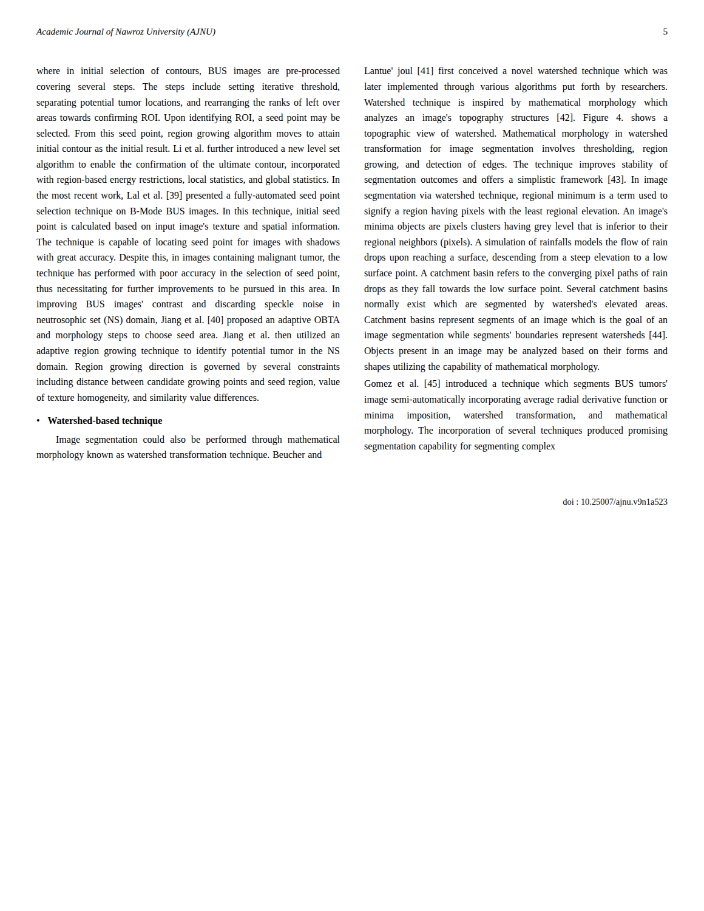Academic Journal of Nawroz University (AJNU) 5
where in initial selection of contours, BUS images are pre-processed covering several steps. The steps include setting iterative threshold, separating potential tumor locations, and rearranging the ranks of left over areas towards confirming ROI. Upon identifying ROI, a seed point may be selected. From this seed point, region growing algorithm moves to attain initial contour as the initial result. Li et al. further introduced a new level set algorithm to enable the confirmation of the ultimate contour, incorporated with region-based energy restrictions, local statistics, and global statistics. In the most recent work, Lal et al. [39] presented a fully-automated seed point selection technique on B-Mode BUS images. In this technique, initial seed point is calculated based on input image's texture and spatial information. The technique is capable of locating seed point for images with shadows with great accuracy. Despite this, in images containing malignant tumor, the technique has performed with poor accuracy in the selection of seed point, thus necessitating for further improvements to be pursued in this area. In improving BUS images' contrast and discarding speckle noise in neutrosophic set (NS) domain, Jiang et al. [40] proposed an adaptive OBTA and morphology steps to choose seed area. Jiang et al. then utilized an adaptive region growing technique to identify potential tumor in the NS domain. Region growing direction is governed by several constraints including distance between candidate growing points and seed region, value of texture homogeneity, and similarity value differences.
• Watershed-based technique
Image segmentation could also be performed through mathematical morphology known as watershed transformation technique. Beucher and
Lantue' joul [41] first conceived a novel watershed technique which was later implemented through various algorithms put forth by researchers. Watershed technique is inspired by mathematical morphology which analyzes an image's topography structures [42]. Figure 4. shows a topographic view of watershed. Mathematical morphology in watershed transformation for image segmentation involves thresholding, region growing, and detection of edges. The technique improves stability of segmentation outcomes and offers a simplistic framework [43]. In image segmentation via watershed technique, regional minimum is a term used to signify a region having pixels with the least regional elevation. An image's minima objects are pixels clusters having grey level that is inferior to their regional neighbors (pixels). A simulation of rainfalls models the flow of rain drops upon reaching a surface, descending from a steep elevation to a low surface point. A catchment basin refers to the converging pixel paths of rain drops as they fall towards the low surface point. Several catchment basins normally exist which are segmented by watershed's elevated areas. Catchment basins represent segments of an image which is the goal of an image segmentation while segments' boundaries represent watersheds [44]. Objects present in an image may be analyzed based on their forms and shapes utilizing the capability of mathematical morphology.
Gomez et al. [45] introduced a technique which segments BUS tumors' image semi-automatically incorporating average radial derivative function or minima imposition, watershed transformation, and mathematical morphology. The incorporation of several techniques produced promising segmentation capability for segmenting complex
doi : 10.25007/ajnu.v9n1a523